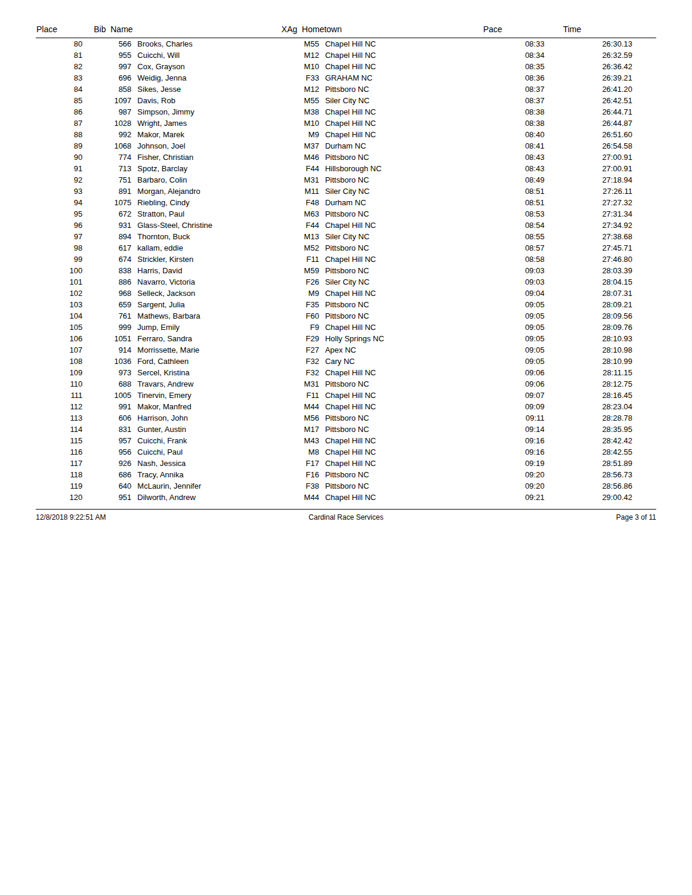| Place | Bib Name | XAg Hometown | Pace | Time |
| --- | --- | --- | --- | --- |
| 80 | 566 | Brooks, Charles | M55 | Chapel Hill NC | 08:33 | 26:30.13 |
| 81 | 955 | Cuicchi, Will | M12 | Chapel Hill NC | 08:34 | 26:32.59 |
| 82 | 997 | Cox, Grayson | M10 | Chapel Hill NC | 08:35 | 26:36.42 |
| 83 | 696 | Weidig, Jenna | F33 | GRAHAM NC | 08:36 | 26:39.21 |
| 84 | 858 | Sikes, Jesse | M12 | Pittsboro NC | 08:37 | 26:41.20 |
| 85 | 1097 | Davis, Rob | M55 | Siler City NC | 08:37 | 26:42.51 |
| 86 | 987 | Simpson, Jimmy | M38 | Chapel Hill NC | 08:38 | 26:44.71 |
| 87 | 1028 | Wright, James | M10 | Chapel Hill NC | 08:38 | 26:44.87 |
| 88 | 992 | Makor, Marek | M9 | Chapel Hill NC | 08:40 | 26:51.60 |
| 89 | 1068 | Johnson, Joel | M37 | Durham NC | 08:41 | 26:54.58 |
| 90 | 774 | Fisher, Christian | M46 | Pittsboro NC | 08:43 | 27:00.91 |
| 91 | 713 | Spotz, Barclay | F44 | Hillsborough NC | 08:43 | 27:00.91 |
| 92 | 751 | Barbaro, Colin | M31 | Pittsboro NC | 08:49 | 27:18.94 |
| 93 | 891 | Morgan, Alejandro | M11 | Siler City NC | 08:51 | 27:26.11 |
| 94 | 1075 | Riebling, Cindy | F48 | Durham NC | 08:51 | 27:27.32 |
| 95 | 672 | Stratton, Paul | M63 | Pittsboro NC | 08:53 | 27:31.34 |
| 96 | 931 | Glass-Steel, Christine | F44 | Chapel Hill NC | 08:54 | 27:34.92 |
| 97 | 894 | Thornton, Buck | M13 | Siler City NC | 08:55 | 27:38.68 |
| 98 | 617 | kallam, eddie | M52 | Pittsboro NC | 08:57 | 27:45.71 |
| 99 | 674 | Strickler, Kirsten | F11 | Chapel Hill NC | 08:58 | 27:46.80 |
| 100 | 838 | Harris, David | M59 | Pittsboro NC | 09:03 | 28:03.39 |
| 101 | 886 | Navarro, Victoria | F26 | Siler City NC | 09:03 | 28:04.15 |
| 102 | 968 | Selleck, Jackson | M9 | Chapel Hill NC | 09:04 | 28:07.31 |
| 103 | 659 | Sargent, Julia | F35 | Pittsboro NC | 09:05 | 28:09.21 |
| 104 | 761 | Mathews, Barbara | F60 | Pittsboro NC | 09:05 | 28:09.56 |
| 105 | 999 | Jump, Emily | F9 | Chapel Hill NC | 09:05 | 28:09.76 |
| 106 | 1051 | Ferraro, Sandra | F29 | Holly Springs NC | 09:05 | 28:10.93 |
| 107 | 914 | Morrissette, Marie | F27 | Apex NC | 09:05 | 28:10.98 |
| 108 | 1036 | Ford, Cathleen | F32 | Cary NC | 09:05 | 28:10.99 |
| 109 | 973 | Sercel, Kristina | F32 | Chapel Hill NC | 09:06 | 28:11.15 |
| 110 | 688 | Travars, Andrew | M31 | Pittsboro NC | 09:06 | 28:12.75 |
| 111 | 1005 | Tinervin, Emery | F11 | Chapel Hill NC | 09:07 | 28:16.45 |
| 112 | 991 | Makor, Manfred | M44 | Chapel Hill NC | 09:09 | 28:23.04 |
| 113 | 606 | Harrison, John | M56 | Pittsboro NC | 09:11 | 28:28.78 |
| 114 | 831 | Gunter, Austin | M17 | Pittsboro NC | 09:14 | 28:35.95 |
| 115 | 957 | Cuicchi, Frank | M43 | Chapel Hill NC | 09:16 | 28:42.42 |
| 116 | 956 | Cuicchi, Paul | M8 | Chapel Hill NC | 09:16 | 28:42.55 |
| 117 | 926 | Nash, Jessica | F17 | Chapel Hill NC | 09:19 | 28:51.89 |
| 118 | 686 | Tracy, Annika | F16 | Pittsboro NC | 09:20 | 28:56.73 |
| 119 | 640 | McLaurin, Jennifer | F38 | Pittsboro NC | 09:20 | 28:56.86 |
| 120 | 951 | Dilworth, Andrew | M44 | Chapel Hill NC | 09:21 | 29:00.42 |
12/8/2018 9:22:51 AM
Cardinal Race Services
Page 3 of 11